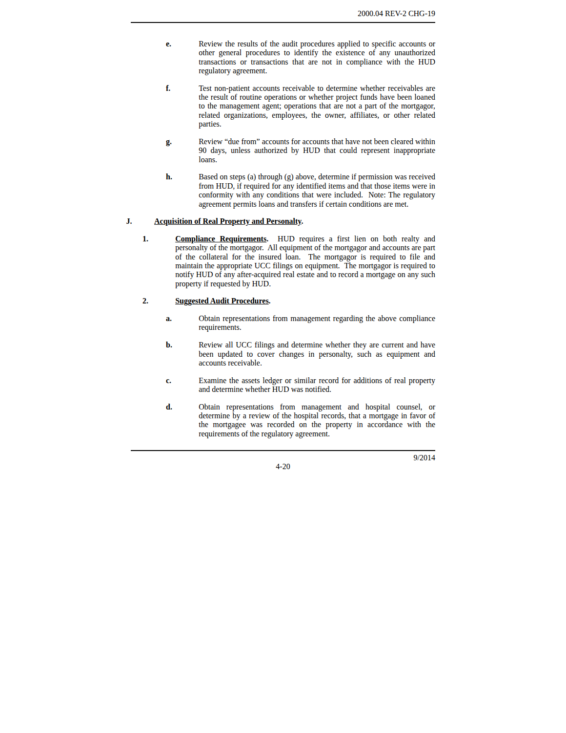2000.04 REV-2 CHG-19
e. Review the results of the audit procedures applied to specific accounts or other general procedures to identify the existence of any unauthorized transactions or transactions that are not in compliance with the HUD regulatory agreement.
f. Test non-patient accounts receivable to determine whether receivables are the result of routine operations or whether project funds have been loaned to the management agent; operations that are not a part of the mortgagor, related organizations, employees, the owner, affiliates, or other related parties.
g. Review “due from” accounts for accounts that have not been cleared within 90 days, unless authorized by HUD that could represent inappropriate loans.
h. Based on steps (a) through (g) above, determine if permission was received from HUD, if required for any identified items and that those items were in conformity with any conditions that were included. Note: The regulatory agreement permits loans and transfers if certain conditions are met.
J. Acquisition of Real Property and Personalty.
1. Compliance Requirements. HUD requires a first lien on both realty and personalty of the mortgagor. All equipment of the mortgagor and accounts are part of the collateral for the insured loan. The mortgagor is required to file and maintain the appropriate UCC filings on equipment. The mortgagor is required to notify HUD of any after-acquired real estate and to record a mortgage on any such property if requested by HUD.
2. Suggested Audit Procedures.
a. Obtain representations from management regarding the above compliance requirements.
b. Review all UCC filings and determine whether they are current and have been updated to cover changes in personalty, such as equipment and accounts receivable.
c. Examine the assets ledger or similar record for additions of real property and determine whether HUD was notified.
d. Obtain representations from management and hospital counsel, or determine by a review of the hospital records, that a mortgage in favor of the mortgagee was recorded on the property in accordance with the requirements of the regulatory agreement.
9/2014
4-20